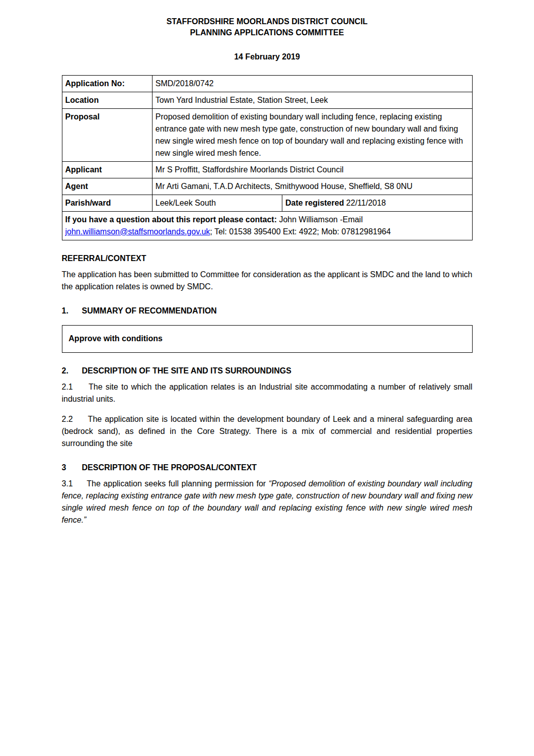STAFFORDSHIRE MOORLANDS DISTRICT COUNCIL
PLANNING APPLICATIONS COMMITTEE
14 February 2019
| Application No: | SMD/2018/0742 |
| Location | Town Yard Industrial Estate, Station Street, Leek |
| Proposal | Proposed demolition of existing boundary wall including fence, replacing existing entrance gate with new mesh type gate, construction of new boundary wall and fixing new single wired mesh fence on top of boundary wall and replacing existing fence with new single wired mesh fence. |
| Applicant | Mr S Proffitt, Staffordshire Moorlands District Council |
| Agent | Mr Arti Gamani, T.A.D Architects, Smithywood House, Sheffield, S8 0NU |
| Parish/ward | Leek/Leek South | Date registered 22/11/2018 |
| If you have a question about this report please contact: John Williamson -Email john.williamson@staffsmoorlands.gov.uk ; Tel: 01538 395400 Ext: 4922; Mob: 07812981964 |
REFERRAL/CONTEXT
The application has been submitted to Committee for consideration as the applicant is SMDC and the land to which the application relates is owned by SMDC.
1. SUMMARY OF RECOMMENDATION
Approve with conditions
2. DESCRIPTION OF THE SITE AND ITS SURROUNDINGS
2.1 The site to which the application relates is an Industrial site accommodating a number of relatively small industrial units.
2.2 The application site is located within the development boundary of Leek and a mineral safeguarding area (bedrock sand), as defined in the Core Strategy. There is a mix of commercial and residential properties surrounding the site
3 DESCRIPTION OF THE PROPOSAL/CONTEXT
3.1 The application seeks full planning permission for “Proposed demolition of existing boundary wall including fence, replacing existing entrance gate with new mesh type gate, construction of new boundary wall and fixing new single wired mesh fence on top of the boundary wall and replacing existing fence with new single wired mesh fence.”